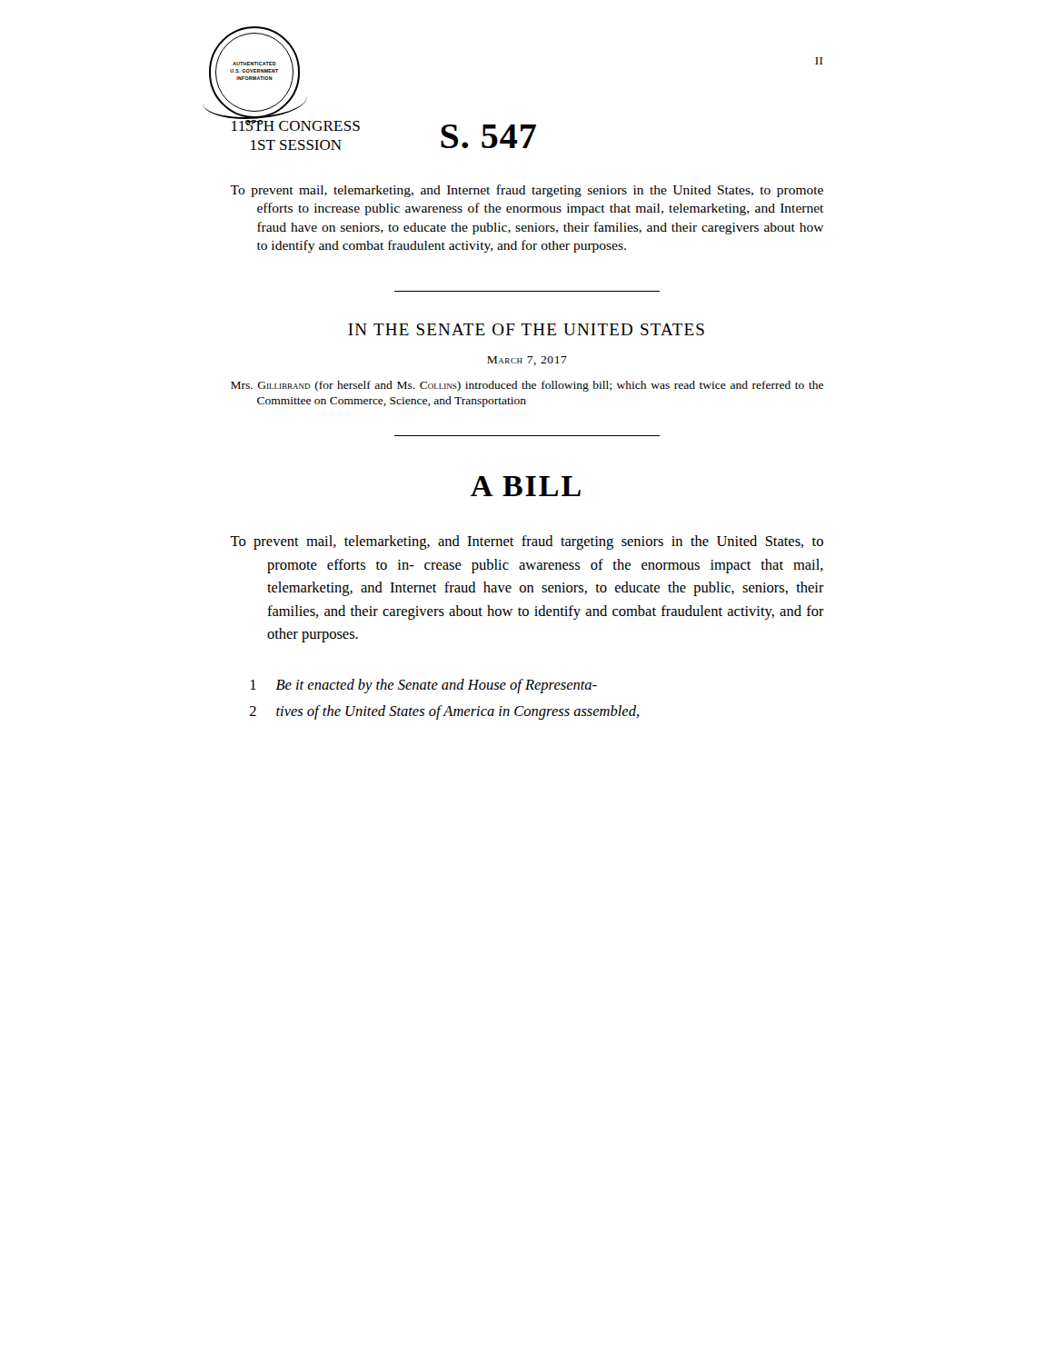Authenticated
U.S. Government
Information
GPO
II
115TH CONGRESS 1ST SESSION
S. 547
To prevent mail, telemarketing, and Internet fraud targeting seniors in the United States, to promote efforts to increase public awareness of the enormous impact that mail, telemarketing, and Internet fraud have on seniors, to educate the public, seniors, their families, and their caregivers about how to identify and combat fraudulent activity, and for other purposes.
IN THE SENATE OF THE UNITED STATES
March 7, 2017
Mrs. Gillibrand (for herself and Ms. Collins) introduced the following bill; which was read twice and referred to the Committee on Commerce, Science, and Transportation
A BILL
To prevent mail, telemarketing, and Internet fraud targeting seniors in the United States, to promote efforts to in- crease public awareness of the enormous impact that mail, telemarketing, and Internet fraud have on seniors, to educate the public, seniors, their families, and their caregivers about how to identify and combat fraudulent activity, and for other purposes.
1 Be it enacted by the Senate and House of Representa-
2 tives of the United States of America in Congress assembled,